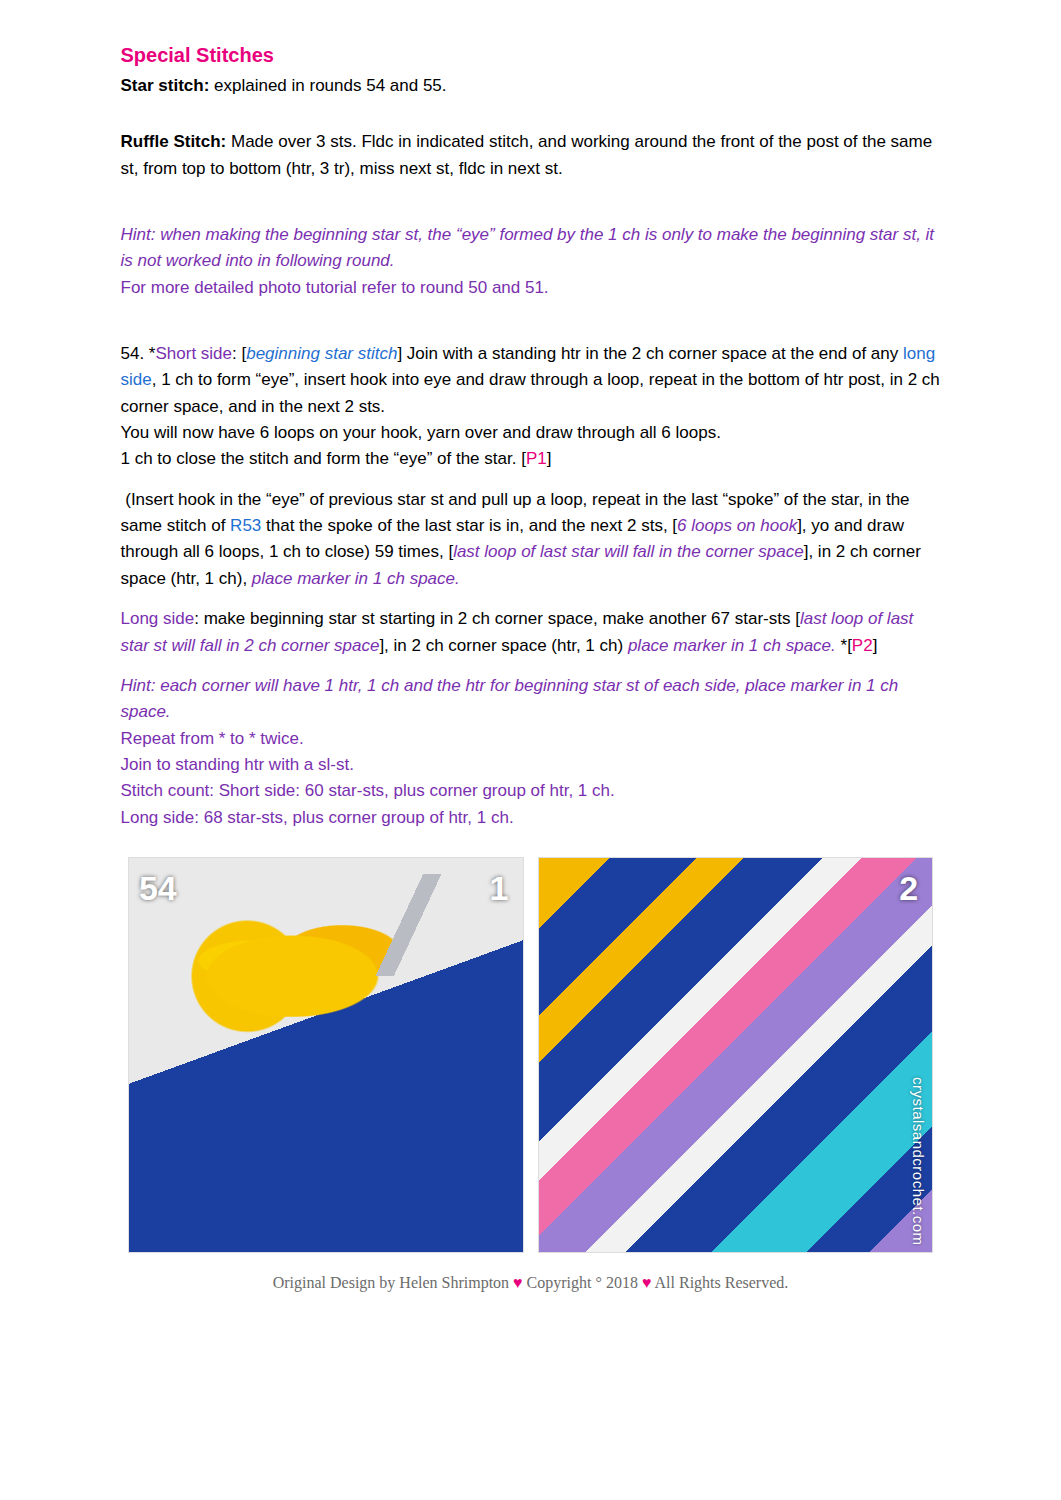Special Stitches
Star stitch: explained in rounds 54 and 55.
Ruffle Stitch: Made over 3 sts. Fldc in indicated stitch, and working around the front of the post of the same st, from top to bottom (htr, 3 tr), miss next st, fldc in next st.
Hint: when making the beginning star st, the “eye” formed by the 1 ch is only to make the beginning star st, it is not worked into in following round.
For more detailed photo tutorial refer to round 50 and 51.
54. *Short side: [beginning star stitch] Join with a standing htr in the 2 ch corner space at the end of any long side, 1 ch to form “eye”, insert hook into eye and draw through a loop, repeat in the bottom of htr post, in 2 ch corner space, and in the next 2 sts.
You will now have 6 loops on your hook, yarn over and draw through all 6 loops.
1 ch to close the stitch and form the “eye” of the star. [P1]
(Insert hook in the “eye” of previous star st and pull up a loop, repeat in the last “spoke” of the star, in the same stitch of R53 that the spoke of the last star is in, and the next 2 sts, [6 loops on hook], yo and draw through all 6 loops, 1 ch to close) 59 times, [last loop of last star will fall in the corner space], in 2 ch corner space (htr, 1 ch), place marker in 1 ch space.
Long side: make beginning star st starting in 2 ch corner space, make another 67 star-sts [last loop of last star st will fall in 2 ch corner space], in 2 ch corner space (htr, 1 ch) place marker in 1 ch space. *[P2]
Hint: each corner will have 1 htr, 1 ch and the htr for beginning star st of each side, place marker in 1 ch space.
Repeat from * to * twice.
Join to standing htr with a sl-st.
Stitch count: Short side: 60 star-sts, plus corner group of htr, 1 ch.
Long side: 68 star-sts, plus corner group of htr, 1 ch.
54 1
2 crystalsandcrochet.com
Original Design by Helen Shrimpton ♥ Copyright ° 2018 ♥ All Rights Reserved.